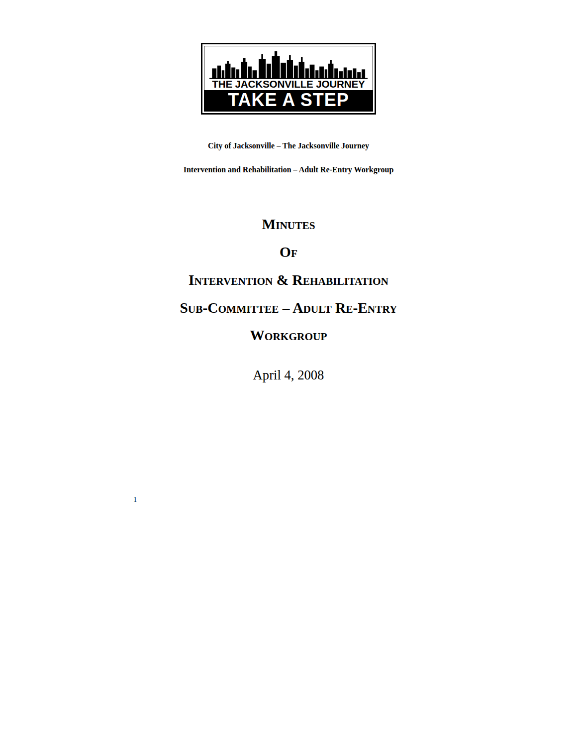THE JACKSONVILLE JOURNEY
TAKE A STEP
City of Jacksonville – The Jacksonville Journey
Intervention and Rehabilitation – Adult Re-Entry Workgroup
MINUTES
OF
INTERVENTION & REHABILITATION
SUB-COMMITTEE – ADULT RE-ENTRY
WORKGROUP
April 4, 2008
1